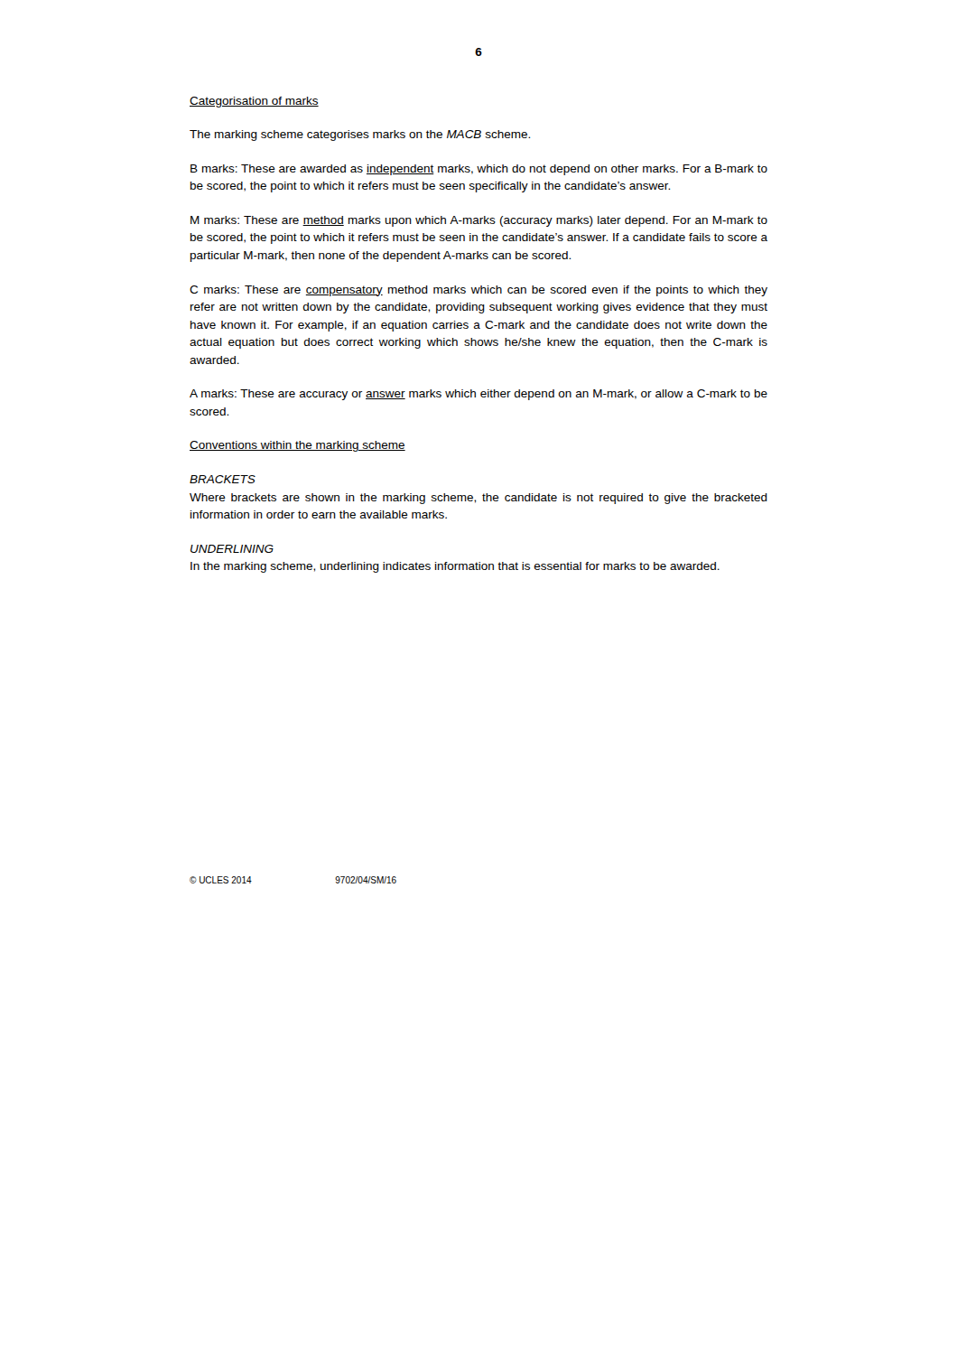6
Categorisation of marks
The marking scheme categorises marks on the MACB scheme.
B marks: These are awarded as independent marks, which do not depend on other marks. For a B-mark to be scored, the point to which it refers must be seen specifically in the candidate’s answer.
M marks: These are method marks upon which A-marks (accuracy marks) later depend. For an M-mark to be scored, the point to which it refers must be seen in the candidate’s answer. If a candidate fails to score a particular M-mark, then none of the dependent A-marks can be scored.
C marks: These are compensatory method marks which can be scored even if the points to which they refer are not written down by the candidate, providing subsequent working gives evidence that they must have known it. For example, if an equation carries a C-mark and the candidate does not write down the actual equation but does correct working which shows he/she knew the equation, then the C-mark is awarded.
A marks: These are accuracy or answer marks which either depend on an M-mark, or allow a C-mark to be scored.
Conventions within the marking scheme
BRACKETS
Where brackets are shown in the marking scheme, the candidate is not required to give the bracketed information in order to earn the available marks.
UNDERLINING
In the marking scheme, underlining indicates information that is essential for marks to be awarded.
© UCLES 2014 9702/04/SM/16